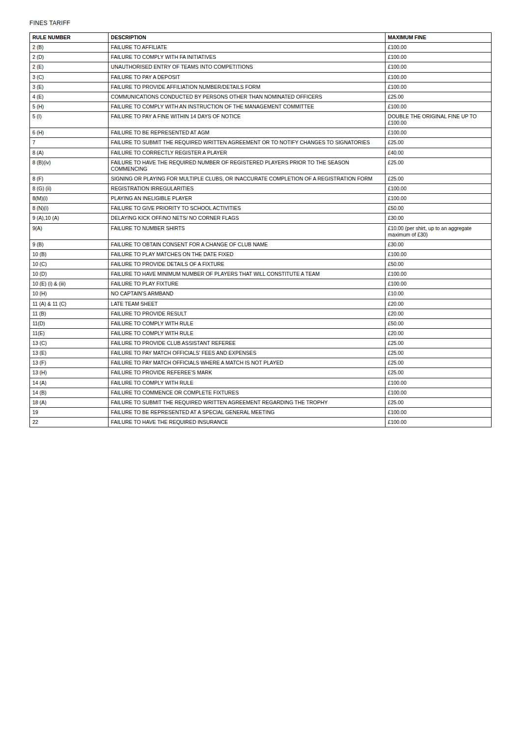FINES TARIFF
| RULE NUMBER | DESCRIPTION | MAXIMUM FINE |
| --- | --- | --- |
| 2 (B) | FAILURE TO AFFILIATE | £100.00 |
| 2 (D) | FAILURE TO COMPLY WITH FA INITIATIVES | £100.00 |
| 2 (E) | UNAUTHORISED ENTRY OF TEAMS INTO COMPETITIONS | £100.00 |
| 3 (C) | FAILURE TO PAY A DEPOSIT | £100.00 |
| 3 (E) | FAILURE TO PROVIDE AFFILIATION NUMBER/DETAILS FORM | £100.00 |
| 4 (E) | COMMUNICATIONS CONDUCTED BY PERSONS OTHER THAN NOMINATED OFFICERS | £25.00 |
| 5 (H) | FAILURE TO COMPLY WITH AN INSTRUCTION OF THE MANAGEMENT COMMITTEE | £100.00 |
| 5 (I) | FAILURE TO PAY A FINE WITHIN 14 DAYS OF NOTICE | DOUBLE THE ORIGINAL FINE UP TO £100.00 |
| 6 (H) | FAILURE TO BE REPRESENTED AT AGM | £100.00 |
| 7 | FAILURE TO SUBMIT THE REQUIRED WRITTEN AGREEMENT OR TO NOTIFY CHANGES TO SIGNATORIES | £25.00 |
| 8 (A) | FAILURE TO CORRECTLY REGISTER A PLAYER | £40.00 |
| 8 (B)(iv) | FAILURE TO HAVE THE REQUIRED NUMBER OF REGISTERED PLAYERS PRIOR TO THE SEASON COMMENCING | £25.00 |
| 8 (F) | SIGNING OR PLAYING FOR MULTIPLE CLUBS, OR INACCURATE COMPLETION OF A REGISTRATION FORM | £25.00 |
| 8 (G) (ii) | REGISTRATION IRREGULARITIES | £100.00 |
| 8(M)(i) | PLAYING AN INELIGIBLE PLAYER | £100.00 |
| 8 (N)(i) | FAILURE TO GIVE PRIORITY TO SCHOOL ACTIVITIES | £50.00 |
| 9 (A),10 (A) | DELAYING KICK OFF/NO NETS/ NO CORNER FLAGS | £30.00 |
| 9(A) | FAILURE TO NUMBER SHIRTS | £10.00 (per shirt, up to an aggregate maximum of £30) |
| 9 (B) | FAILURE TO OBTAIN CONSENT FOR A CHANGE OF CLUB NAME | £30.00 |
| 10 (B) | FAILURE TO PLAY MATCHES ON THE DATE FIXED | £100.00 |
| 10 (C) | FAILURE TO PROVIDE DETAILS OF A FIXTURE | £50.00 |
| 10 (D) | FAILURE TO HAVE MINIMUM NUMBER OF PLAYERS THAT WILL CONSTITUTE A TEAM | £100.00 |
| 10 (E) (i) & (iii) | FAILURE TO PLAY FIXTURE | £100.00 |
| 10 (H) | NO CAPTAIN'S ARMBAND | £10.00 |
| 11 (A) & 11 (C) | LATE TEAM SHEET | £20.00 |
| 11 (B) | FAILURE TO PROVIDE RESULT | £20.00 |
| 11(D) | FAILURE TO COMPLY WITH RULE | £50.00 |
| 11(E) | FAILURE TO COMPLY WITH RULE | £20.00 |
| 13 (C) | FAILURE TO PROVIDE CLUB ASSISTANT REFEREE | £25.00 |
| 13 (E) | FAILURE TO PAY MATCH OFFICIALS' FEES AND EXPENSES | £25.00 |
| 13 (F) | FAILURE TO PAY MATCH OFFICIALS WHERE A MATCH IS NOT PLAYED | £25.00 |
| 13 (H) | FAILURE TO PROVIDE REFEREE'S MARK | £25.00 |
| 14 (A) | FAILURE TO COMPLY WITH RULE | £100.00 |
| 14 (B) | FAILURE TO COMMENCE OR COMPLETE FIXTURES | £100.00 |
| 18 (A) | FAILURE TO SUBMIT THE REQUIRED WRITTEN AGREEMENT REGARDING THE TROPHY | £25.00 |
| 19 | FAILURE TO BE REPRESENTED AT A SPECIAL GENERAL MEETING | £100.00 |
| 22 | FAILURE TO HAVE THE REQUIRED INSURANCE | £100.00 |